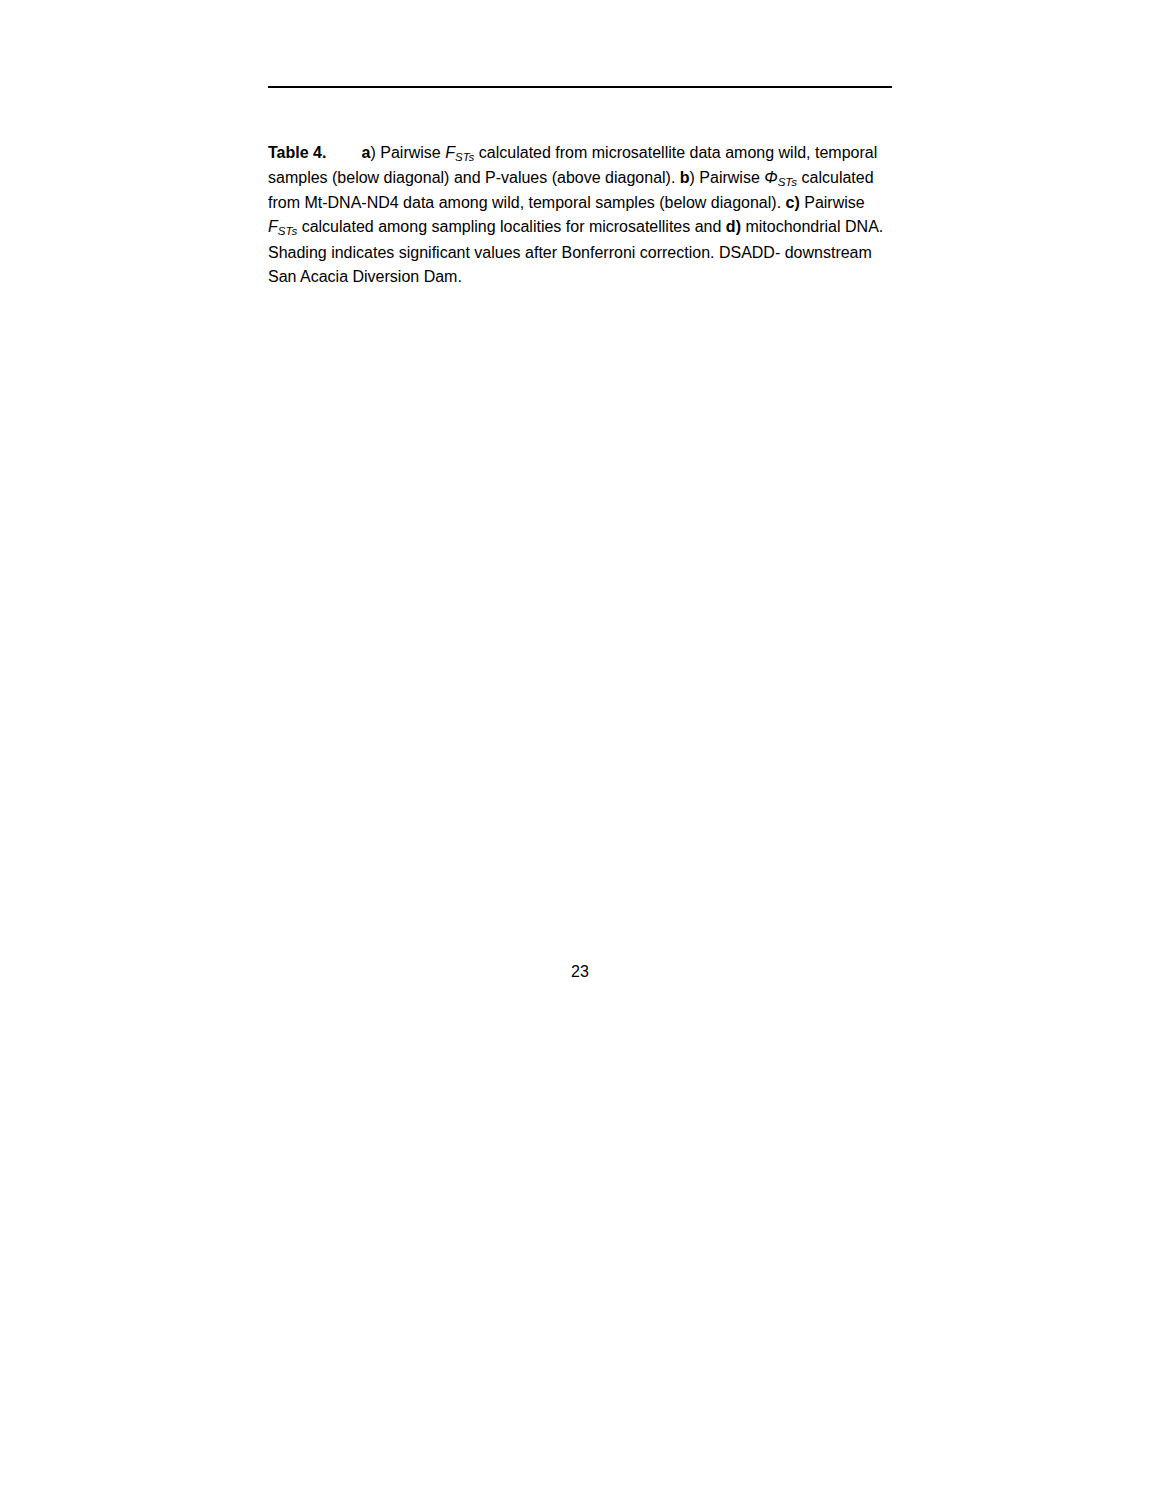Table 4. a) Pairwise FSTs calculated from microsatellite data among wild, temporal samples (below diagonal) and P-values (above diagonal). b) Pairwise ΦSTs calculated from Mt-DNA-ND4 data among wild, temporal samples (below diagonal). c) Pairwise FSTs calculated among sampling localities for microsatellites and d) mitochondrial DNA. Shading indicates significant values after Bonferroni correction. DSADD- downstream San Acacia Diversion Dam.
23